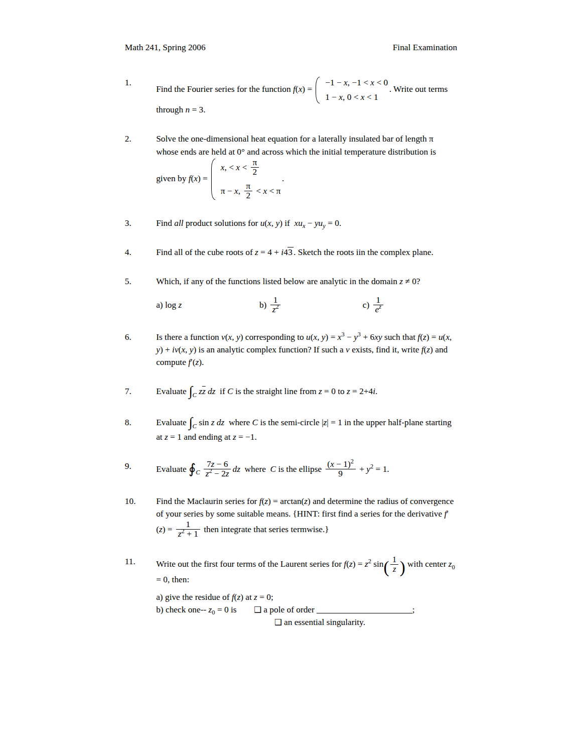Math 241, Spring 2006
Final Examination
1.
Find the Fourier series for the function f(x) =
−1 − x, −1 < x < 0
1 − x, 0 < x < 1
. Write out terms through n = 3.
2.
Solve the one-dimensional heat equation for a laterally insulated bar of length π whose ends are held at 0° and across which the initial temperature distribution is given by f(x) =
x, < x < π 2
π − x, π 2 < x < π
.
3.
Find all product solutions for u(x, y) if xux − yuy = 0.
4.
Find all of the cube roots of z = 4 + i43. Sketch the roots iin the complex plane.
5.
Which, if any of the functions listed below are analytic in the domain z ≠ 0?
a) log z
b) 1 z2
c) 1 ez
6.
Is there a function v(x, y) corresponding to u(x, y) = x3 − y3 + 6xy such that f(z) = u(x, y) + iv(x, y) is an analytic complex function? If such a v exists, find it, write f(z) and compute f′(z).
7.
Evaluate ∫C zz dz if C is the straight line from z = 0 to z = 2+4i.
8.
Evaluate ∫C sin z dz where C is the semi-circle |z| = 1 in the upper half-plane starting at z = 1 and ending at z = −1.
9.
Evaluate ∮C 7z − 6 z2 − 2z dz where C is the ellipse (x − 1)29 + y2 = 1.
10.
Find the Maclaurin series for f(z) = arctan(z) and determine the radius of convergence of your series by some suitable means. {HINT: first find a series for the derivative f′(z) = 1 z2 + 1 then integrate that series termwise.}
11.
Write out the first four terms of the Laurent series for f(z) = z2 sin(1 z) with center z0 = 0, then:
a) give the residue of f(z) at z = 0;
b) check one-- z0 = 0 is ❑ a pole of order ;
❑ an essential singularity.